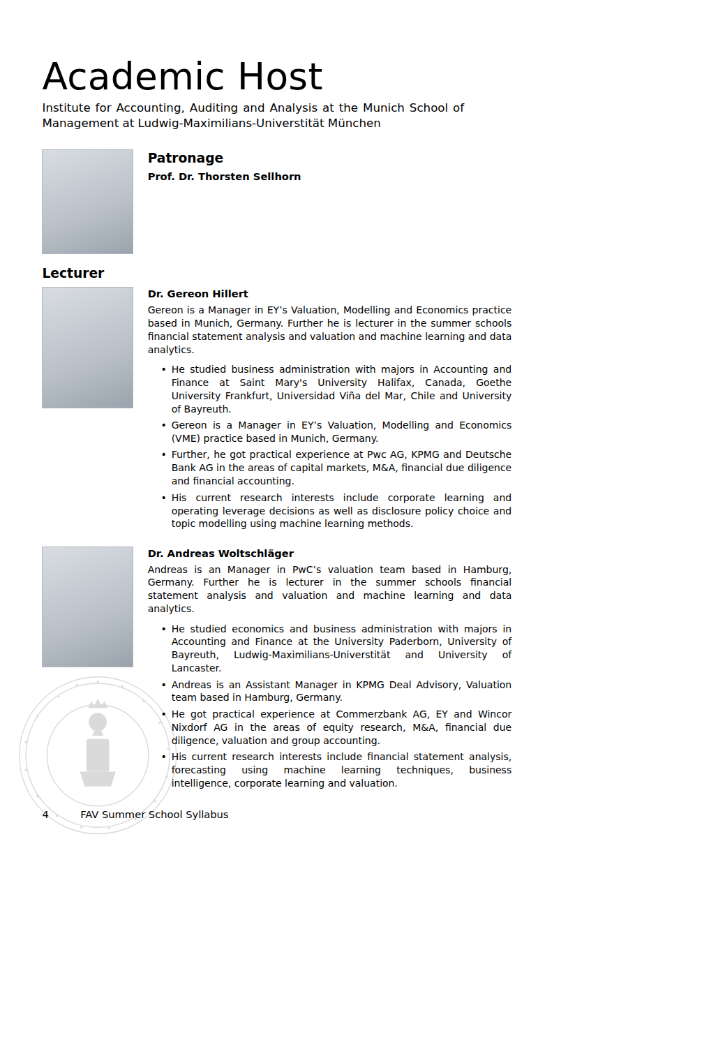Academic Host
Institute for Accounting, Auditing and Analysis at the Munich School of Management at Ludwig-Maximilians-Universtität München
Patronage
Prof. Dr. Thorsten Sellhorn
Lecturer
Dr. Gereon Hillert
Gereon is a Manager in EY’s Valuation, Modelling and Economics practice based in Munich, Germany. Further he is lecturer in the summer schools financial statement analysis and valuation and machine learning and data analytics.
He studied business administration with majors in Accounting and Finance at Saint Mary's University Halifax, Canada, Goethe University Frankfurt, Universidad Viña del Mar, Chile and University of Bayreuth.
Gereon is a Manager in EY’s Valuation, Modelling and Economics (VME) practice based in Munich, Germany.
Further, he got practical experience at Pwc AG, KPMG and Deutsche Bank AG in the areas of capital markets, M&A, financial due diligence and financial accounting.
His current research interests include corporate learning and operating leverage decisions as well as disclosure policy choice and topic modelling using machine learning methods.
Dr. Andreas Woltschläger
Andreas is an Manager in PwC’s valuation team based in Hamburg, Germany. Further he is lecturer in the summer schools financial statement analysis and valuation and machine learning and data analytics.
He studied economics and business administration with majors in Accounting and Finance at the University Paderborn, University of Bayreuth, Ludwig-Maximilians-Universtität and University of Lancaster.
Andreas is an Assistant Manager in KPMG Deal Advisory, Valuation team based in Hamburg, Germany.
He got practical experience at Commerzbank AG, EY and Wincor Nixdorf AG in the areas of equity research, M&A, financial due diligence, valuation and group accounting.
His current research interests include financial statement analysis, forecasting using machine learning techniques, business intelligence, corporate learning and valuation.
4 FAV Summer School Syllabus